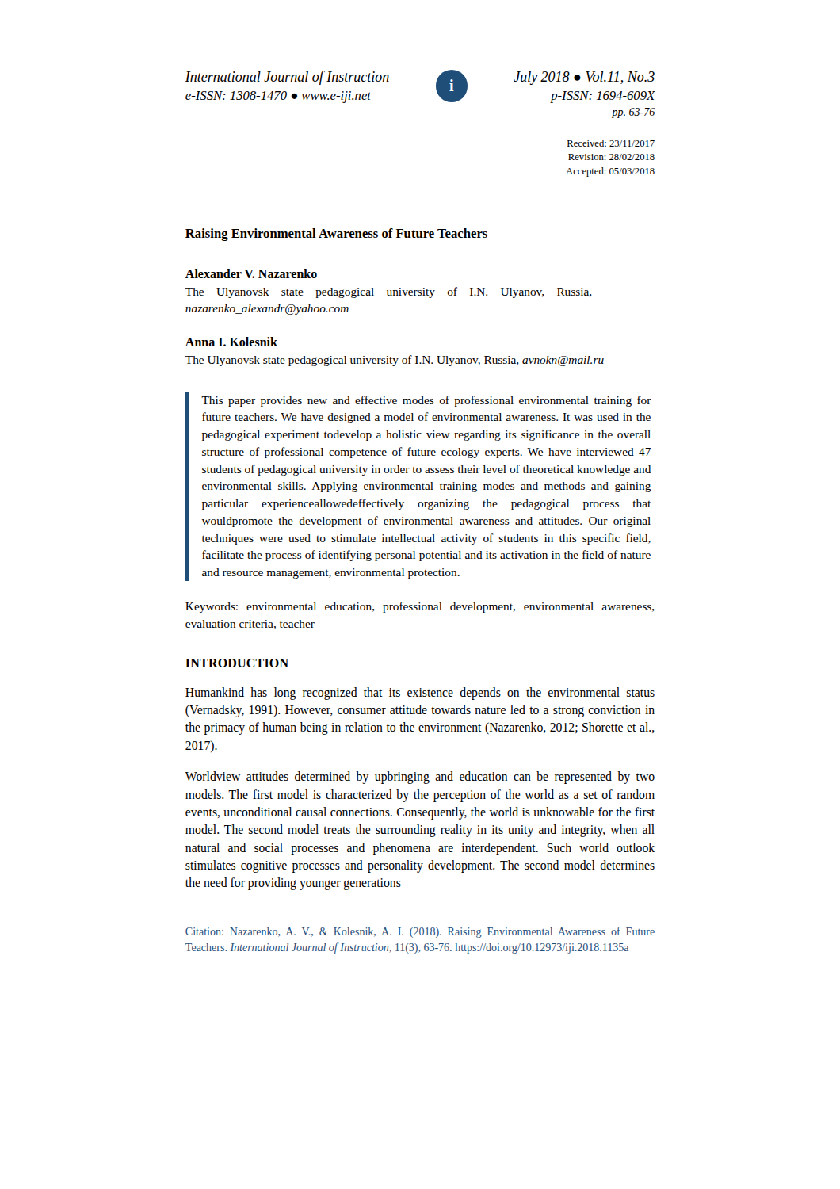International Journal of Instruction
e-ISSN: 1308-1470 ● www.e-iji.net
i
July 2018 ● Vol.11, No.3
p-ISSN: 1694-609X
pp. 63-76
Received: 23/11/2017
Revision: 28/02/2018
Accepted: 05/03/2018
Raising Environmental Awareness of Future Teachers
Alexander V. Nazarenko
The Ulyanovsk state pedagogical university of I.N. Ulyanov, Russia,
nazarenko_alexandr@yahoo.com
Anna I. Kolesnik
The Ulyanovsk state pedagogical university of I.N. Ulyanov, Russia, avnokn@mail.ru
This paper provides new and effective modes of professional environmental training for future teachers. We have designed a model of environmental awareness. It was used in the pedagogical experiment todevelop a holistic view regarding its significance in the overall structure of professional competence of future ecology experts. We have interviewed 47 students of pedagogical university in order to assess their level of theoretical knowledge and environmental skills. Applying environmental training modes and methods and gaining particular experienceallowedeffectively organizing the pedagogical process that wouldpromote the development of environmental awareness and attitudes. Our original techniques were used to stimulate intellectual activity of students in this specific field, facilitate the process of identifying personal potential and its activation in the field of nature and resource management, environmental protection.
Keywords: environmental education, professional development, environmental awareness, evaluation criteria, teacher
INTRODUCTION
Humankind has long recognized that its existence depends on the environmental status (Vernadsky, 1991). However, consumer attitude towards nature led to a strong conviction in the primacy of human being in relation to the environment (Nazarenko, 2012; Shorette et al., 2017).
Worldview attitudes determined by upbringing and education can be represented by two models. The first model is characterized by the perception of the world as a set of random events, unconditional causal connections. Consequently, the world is unknowable for the first model. The second model treats the surrounding reality in its unity and integrity, when all natural and social processes and phenomena are interdependent. Such world outlook stimulates cognitive processes and personality development. The second model determines the need for providing younger generations
Citation: Nazarenko, A. V., & Kolesnik, A. I. (2018). Raising Environmental Awareness of Future Teachers. International Journal of Instruction, 11(3), 63-76. https://doi.org/10.12973/iji.2018.1135a